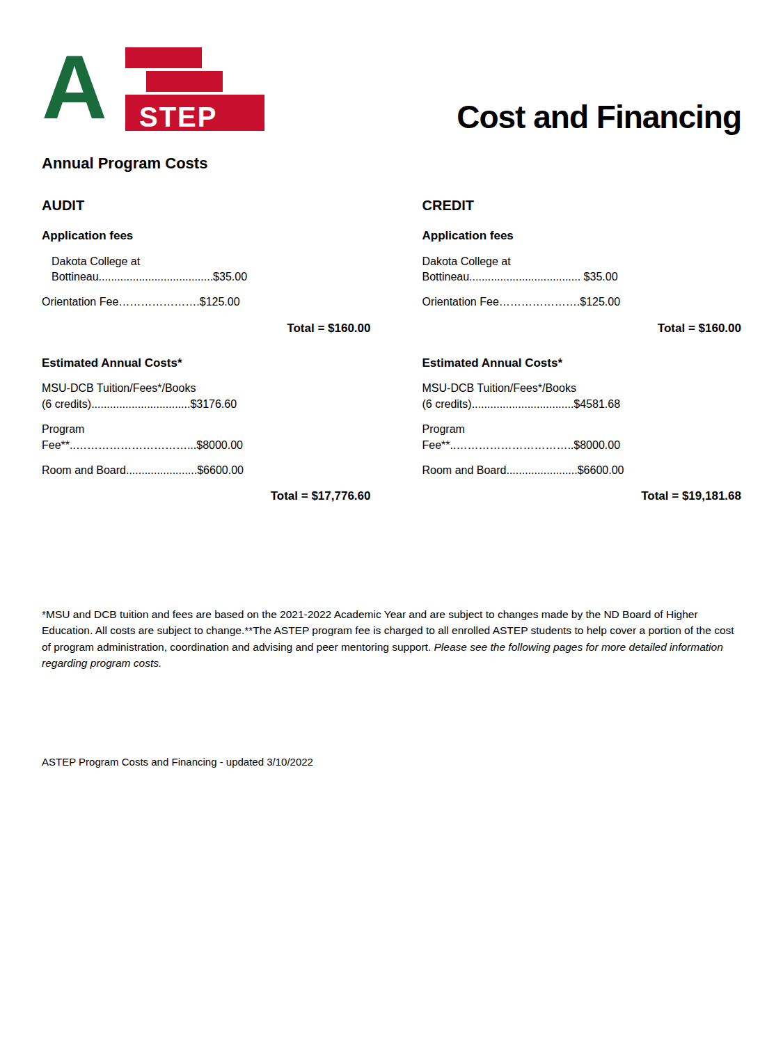A STEP
Cost and Financing
Annual Program Costs
AUDIT
Application fees
Dakota College at
Bottineau.....................................$35.00
Orientation Fee………………….$125.00
Total = $160.00
Estimated Annual Costs*
MSU-DCB Tuition/Fees*/Books
(6 credits)................................$3176.60
Program
Fee**..…………………………...$8000.00
Room and Board.......................$6600.00
Total = $17,776.60
CREDIT
Application fees
Dakota College at
Bottineau.................................... $35.00
Orientation Fee………………….$125.00
Total = $160.00
Estimated Annual Costs*
MSU-DCB Tuition/Fees*/Books
(6 credits).................................$4581.68
Program
Fee**..…………………………..$8000.00
Room and Board.......................$6600.00
Total = $19,181.68
*MSU and DCB tuition and fees are based on the 2021-2022 Academic Year and are subject to changes made by the ND Board of Higher Education. All costs are subject to change.**The ASTEP program fee is charged to all enrolled ASTEP students to help cover a portion of the cost of program administration, coordination and advising and peer mentoring support. Please see the following pages for more detailed information regarding program costs.
ASTEP Program Costs and Financing - updated 3/10/2022